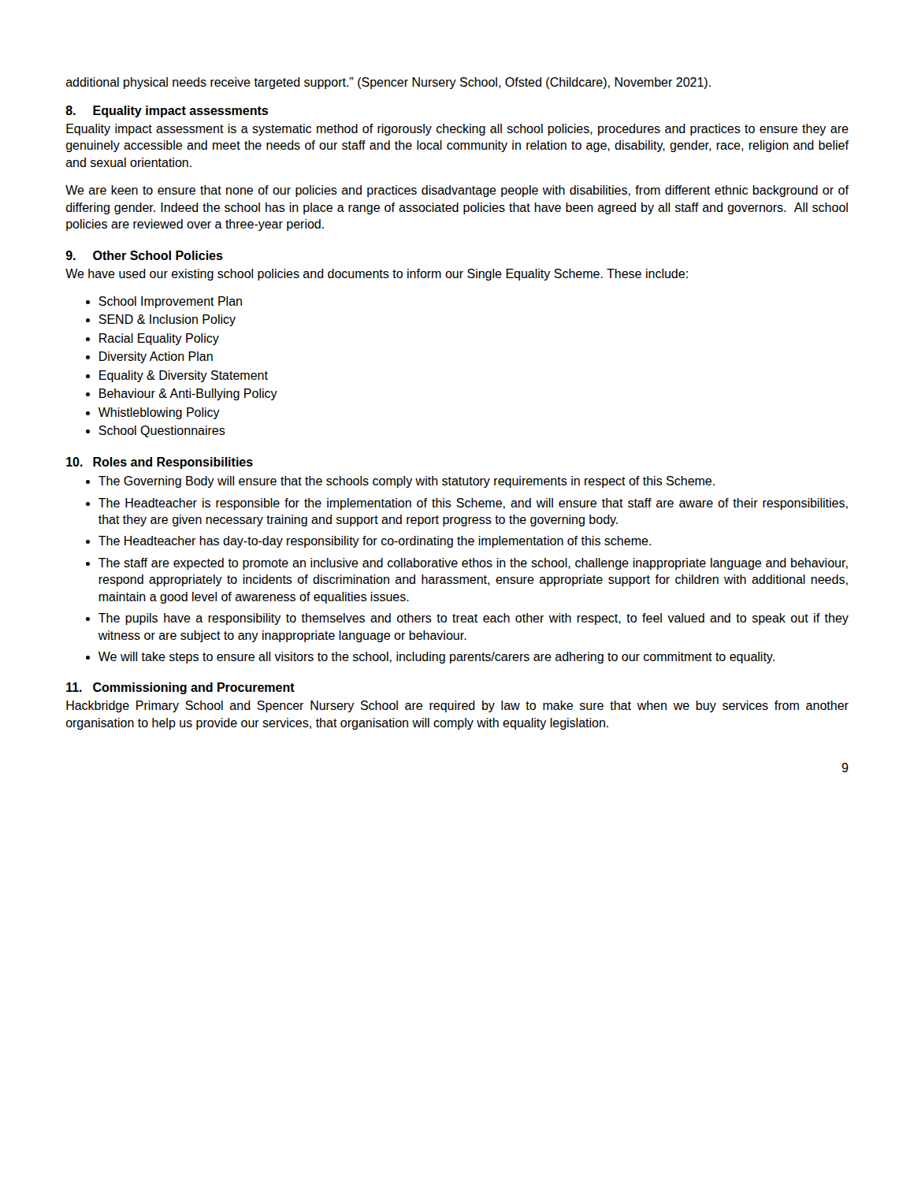additional physical needs receive targeted support.” (Spencer Nursery School, Ofsted (Childcare), November 2021).
8. Equality impact assessments
Equality impact assessment is a systematic method of rigorously checking all school policies, procedures and practices to ensure they are genuinely accessible and meet the needs of our staff and the local community in relation to age, disability, gender, race, religion and belief and sexual orientation.
We are keen to ensure that none of our policies and practices disadvantage people with disabilities, from different ethnic background or of differing gender. Indeed the school has in place a range of associated policies that have been agreed by all staff and governors. All school policies are reviewed over a three-year period.
9. Other School Policies
We have used our existing school policies and documents to inform our Single Equality Scheme. These include:
School Improvement Plan
SEND & Inclusion Policy
Racial Equality Policy
Diversity Action Plan
Equality & Diversity Statement
Behaviour & Anti-Bullying Policy
Whistleblowing Policy
School Questionnaires
10. Roles and Responsibilities
The Governing Body will ensure that the schools comply with statutory requirements in respect of this Scheme.
The Headteacher is responsible for the implementation of this Scheme, and will ensure that staff are aware of their responsibilities, that they are given necessary training and support and report progress to the governing body.
The Headteacher has day-to-day responsibility for co-ordinating the implementation of this scheme.
The staff are expected to promote an inclusive and collaborative ethos in the school, challenge inappropriate language and behaviour, respond appropriately to incidents of discrimination and harassment, ensure appropriate support for children with additional needs, maintain a good level of awareness of equalities issues.
The pupils have a responsibility to themselves and others to treat each other with respect, to feel valued and to speak out if they witness or are subject to any inappropriate language or behaviour.
We will take steps to ensure all visitors to the school, including parents/carers are adhering to our commitment to equality.
11. Commissioning and Procurement
Hackbridge Primary School and Spencer Nursery School are required by law to make sure that when we buy services from another organisation to help us provide our services, that organisation will comply with equality legislation.
9